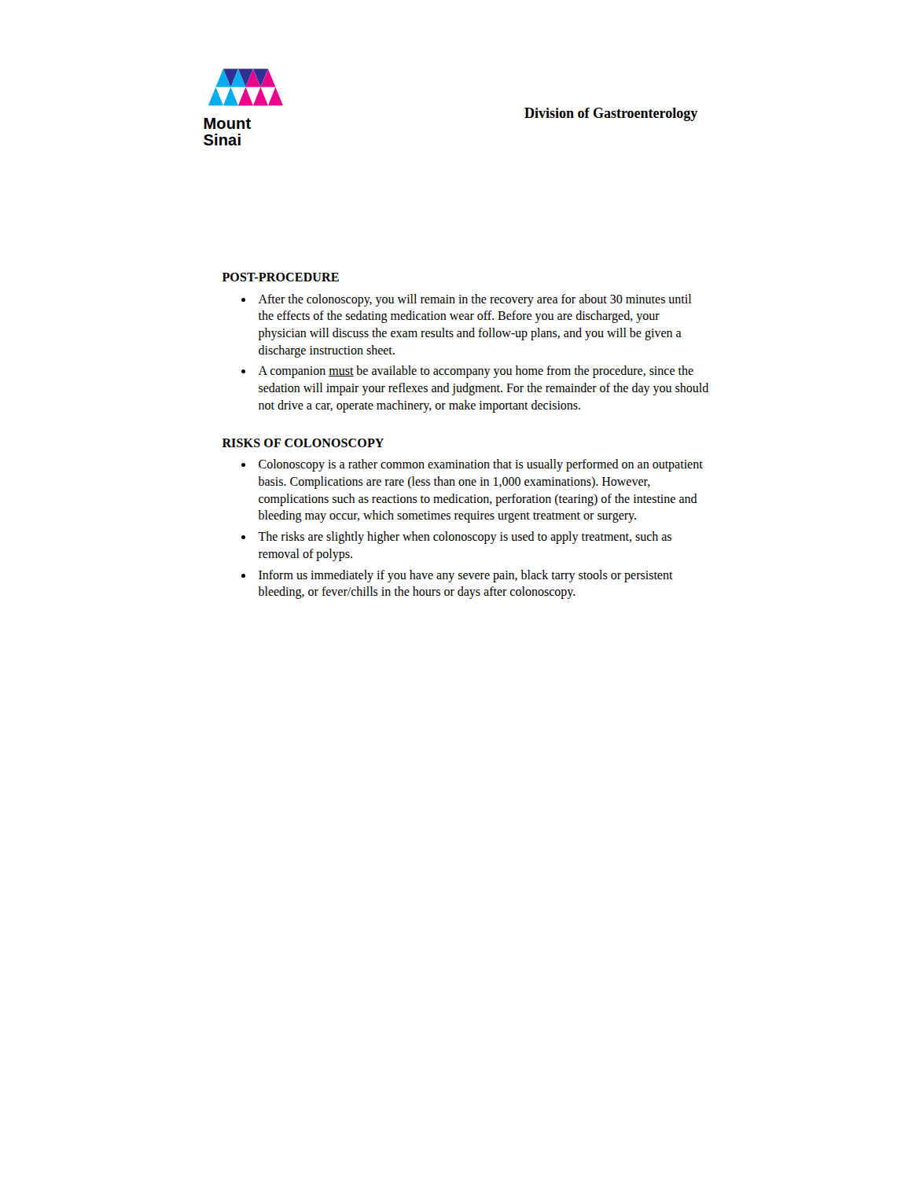Mount
Sinai
Division of Gastroenterology
POST-PROCEDURE
After the colonoscopy, you will remain in the recovery area for about 30 minutes until the effects of the sedating medication wear off. Before you are discharged, your physician will discuss the exam results and follow-up plans, and you will be given a discharge instruction sheet.
A companion must be available to accompany you home from the procedure, since the sedation will impair your reflexes and judgment. For the remainder of the day you should not drive a car, operate machinery, or make important decisions.
RISKS OF COLONOSCOPY
Colonoscopy is a rather common examination that is usually performed on an outpatient basis. Complications are rare (less than one in 1,000 examinations). However, complications such as reactions to medication, perforation (tearing) of the intestine and bleeding may occur, which sometimes requires urgent treatment or surgery.
The risks are slightly higher when colonoscopy is used to apply treatment, such as removal of polyps.
Inform us immediately if you have any severe pain, black tarry stools or persistent bleeding, or fever/chills in the hours or days after colonoscopy.